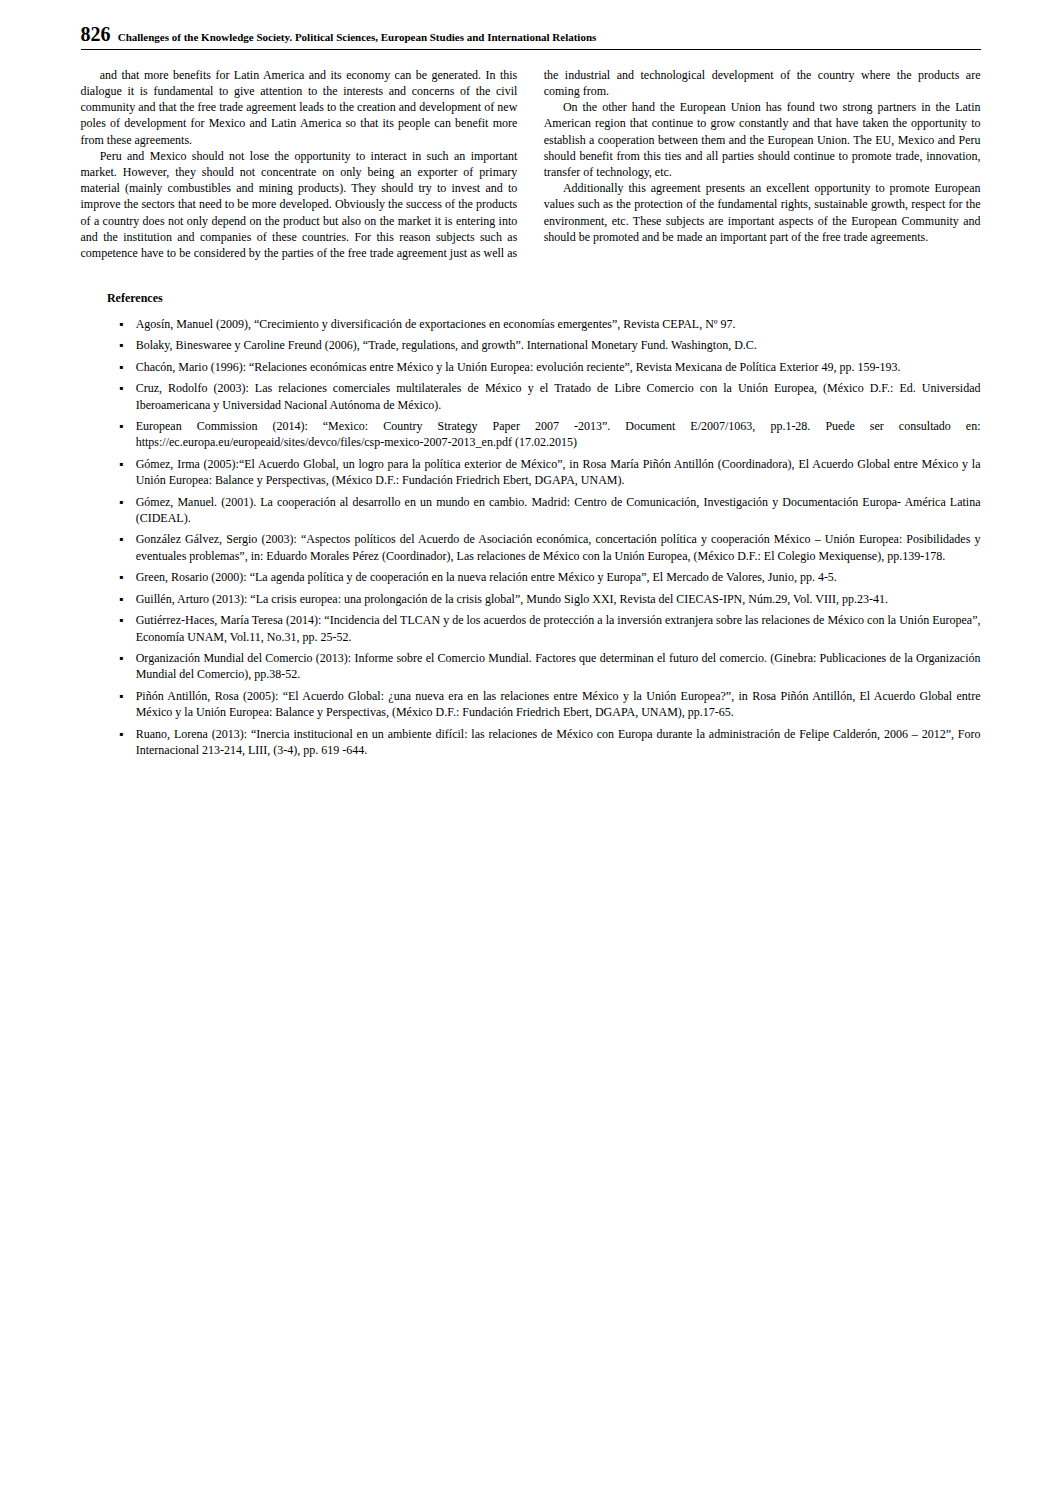826 Challenges of the Knowledge Society. Political Sciences, European Studies and International Relations
and that more benefits for Latin America and its economy can be generated. In this dialogue it is fundamental to give attention to the interests and concerns of the civil community and that the free trade agreement leads to the creation and development of new poles of development for Mexico and Latin America so that its people can benefit more from these agreements.
Peru and Mexico should not lose the opportunity to interact in such an important market. However, they should not concentrate on only being an exporter of primary material (mainly combustibles and mining products). They should try to invest and to improve the sectors that need to be more developed. Obviously the success of the products of a country does not only depend on the product but also on the market it is entering into and the institution and companies of these countries. For this reason subjects such as competence have to be considered by the parties of the free trade agreement just as well as the industrial and technological development of the country where the products are coming from.
On the other hand the European Union has found two strong partners in the Latin American region that continue to grow constantly and that have taken the opportunity to establish a cooperation between them and the European Union. The EU, Mexico and Peru should benefit from this ties and all parties should continue to promote trade, innovation, transfer of technology, etc.
Additionally this agreement presents an excellent opportunity to promote European values such as the protection of the fundamental rights, sustainable growth, respect for the environment, etc. These subjects are important aspects of the European Community and should be promoted and be made an important part of the free trade agreements.
References
Agosín, Manuel (2009), “Crecimiento y diversificación de exportaciones en economías emergentes”, Revista CEPAL, Nº 97.
Bolaky, Bineswaree y Caroline Freund (2006), “Trade, regulations, and growth”. International Monetary Fund. Washington, D.C.
Chacón, Mario (1996): “Relaciones económicas entre México y la Unión Europea: evolución reciente”, Revista Mexicana de Política Exterior 49, pp. 159-193.
Cruz, Rodolfo (2003): Las relaciones comerciales multilaterales de México y el Tratado de Libre Comercio con la Unión Europea, (México D.F.: Ed. Universidad Iberoamericana y Universidad Nacional Autónoma de México).
European Commission (2014): “Mexico: Country Strategy Paper 2007 -2013”. Document E/2007/1063, pp.1-28. Puede ser consultado en: https://ec.europa.eu/europeaid/sites/devco/files/csp-mexico-2007-2013_en.pdf (17.02.2015)
Gómez, Irma (2005):“El Acuerdo Global, un logro para la política exterior de México”, in Rosa María Piñón Antillón (Coordinadora), El Acuerdo Global entre México y la Unión Europea: Balance y Perspectivas, (México D.F.: Fundación Friedrich Ebert, DGAPA, UNAM).
Gómez, Manuel. (2001). La cooperación al desarrollo en un mundo en cambio. Madrid: Centro de Comunicación, Investigación y Documentación Europa- América Latina (CIDEAL).
González Gálvez, Sergio (2003): “Aspectos políticos del Acuerdo de Asociación económica, concertación política y cooperación México – Unión Europea: Posibilidades y eventuales problemas”, in: Eduardo Morales Pérez (Coordinador), Las relaciones de México con la Unión Europea, (México D.F.: El Colegio Mexiquense), pp.139-178.
Green, Rosario (2000): “La agenda política y de cooperación en la nueva relación entre México y Europa”, El Mercado de Valores, Junio, pp. 4-5.
Guillén, Arturo (2013): “La crisis europea: una prolongación de la crisis global”, Mundo Siglo XXI, Revista del CIECAS-IPN, Núm.29, Vol. VIII, pp.23-41.
Gutiérrez-Haces, María Teresa (2014): “Incidencia del TLCAN y de los acuerdos de protección a la inversión extranjera sobre las relaciones de México con la Unión Europea”, Economía UNAM, Vol.11, No.31, pp. 25-52.
Organización Mundial del Comercio (2013): Informe sobre el Comercio Mundial. Factores que determinan el futuro del comercio. (Ginebra: Publicaciones de la Organización Mundial del Comercio), pp.38-52.
Piñón Antillón, Rosa (2005): “El Acuerdo Global: ¿una nueva era en las relaciones entre México y la Unión Europea?”, in Rosa Piñón Antillón, El Acuerdo Global entre México y la Unión Europea: Balance y Perspectivas, (México D.F.: Fundación Friedrich Ebert, DGAPA, UNAM), pp.17-65.
Ruano, Lorena (2013): “Inercia institucional en un ambiente difícil: las relaciones de México con Europa durante la administración de Felipe Calderón, 2006 – 2012”, Foro Internacional 213-214, LIII, (3-4), pp. 619 -644.